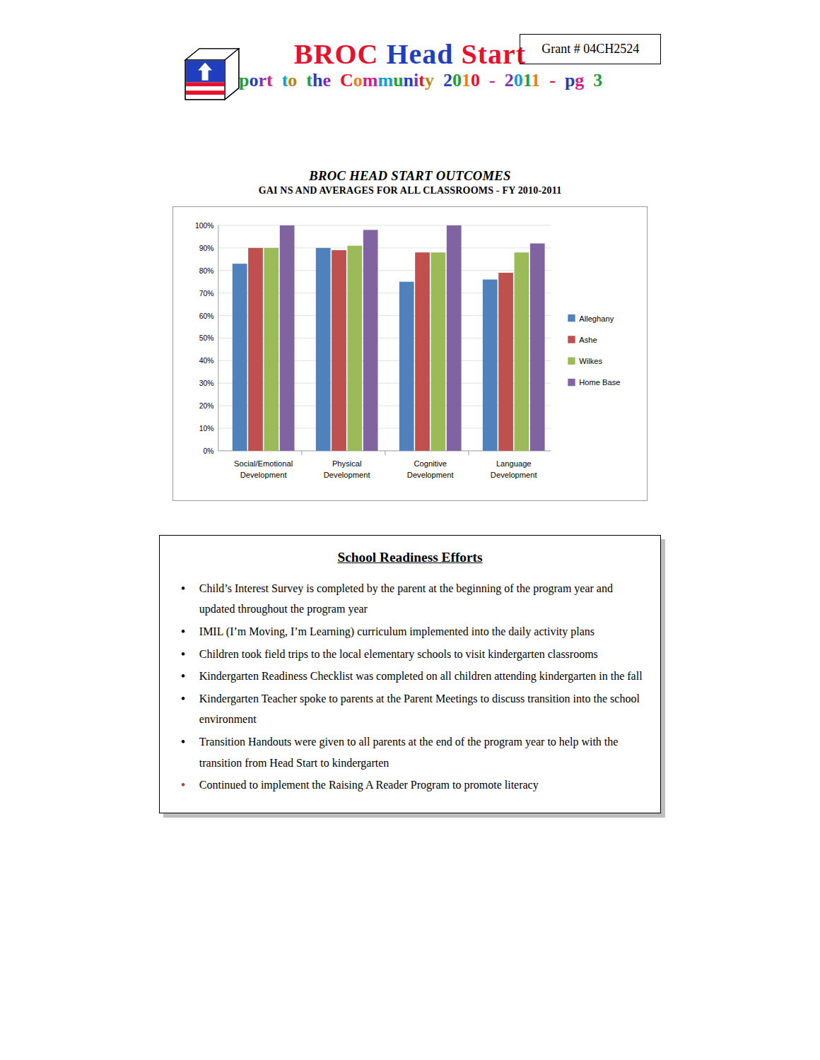BROC Head Start
Report to the Community 2010 - 2011 - pg 3
Grant # 04CH2524
BROC HEAD START OUTCOMES
GAI NS AND AVERAGES FOR ALL CLASSROOMS - FY 2010-2011
100% 90% 80% 70% 60% 50% 40% 30% 20% 10% 0% Group 1: Social/Emotional (83, 90, 90, 100) Social/Emotional Development Physical Development Cognitive Development Language Development Alleghany Ashe Wilkes Home Base
School Readiness Efforts
Child’s Interest Survey is completed by the parent at the beginning of the program year and updated throughout the program year
IMIL (I’m Moving, I’m Learning) curriculum implemented into the daily activity plans
Children took field trips to the local elementary schools to visit kindergarten classrooms
Kindergarten Readiness Checklist was completed on all children attending kindergarten in the fall
Kindergarten Teacher spoke to parents at the Parent Meetings to discuss transition into the school environment
Transition Handouts were given to all parents at the end of the program year to help with the transition from Head Start to kindergarten
Continued to implement the Raising A Reader Program to promote literacy